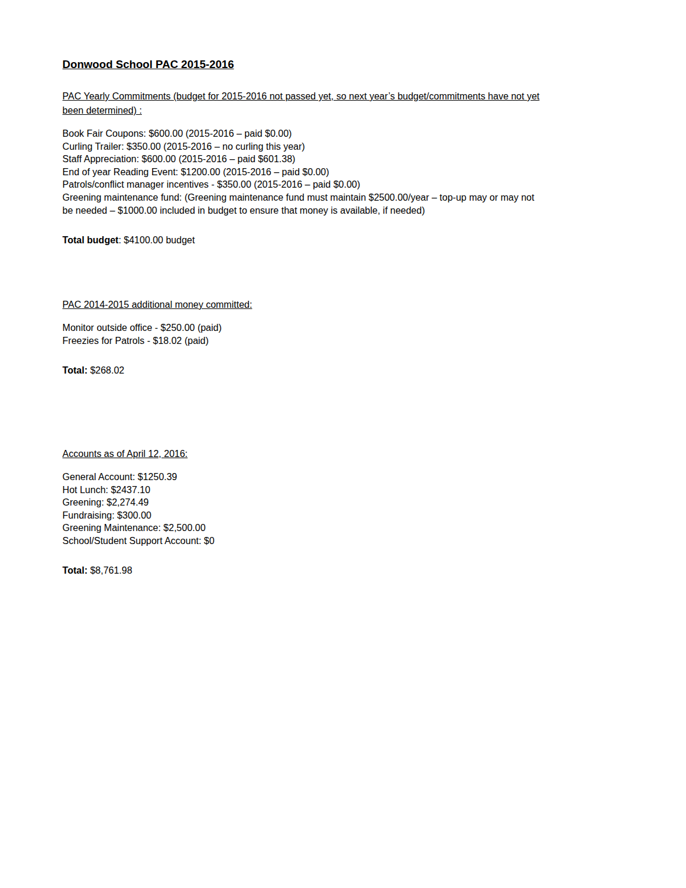Donwood School PAC 2015-2016
PAC Yearly Commitments (budget for 2015-2016 not passed yet, so next year’s budget/commitments have not yet been determined) :
Book Fair Coupons: $600.00 (2015-2016 – paid $0.00)
Curling Trailer: $350.00 (2015-2016 – no curling this year)
Staff Appreciation: $600.00 (2015-2016 – paid $601.38)
End of year Reading Event: $1200.00 (2015-2016 – paid $0.00)
Patrols/conflict manager incentives - $350.00 (2015-2016 – paid $0.00)
Greening maintenance fund: (Greening maintenance fund must maintain $2500.00/year – top-up may or may not be needed – $1000.00 included in budget to ensure that money is available, if needed)
Total budget: $4100.00 budget
PAC 2014-2015 additional money committed:
Monitor outside office - $250.00 (paid)
Freezies for Patrols - $18.02 (paid)
Total: $268.02
Accounts as of April 12, 2016:
General Account: $1250.39
Hot Lunch: $2437.10
Greening: $2,274.49
Fundraising: $300.00
Greening Maintenance: $2,500.00
School/Student Support Account: $0
Total: $8,761.98